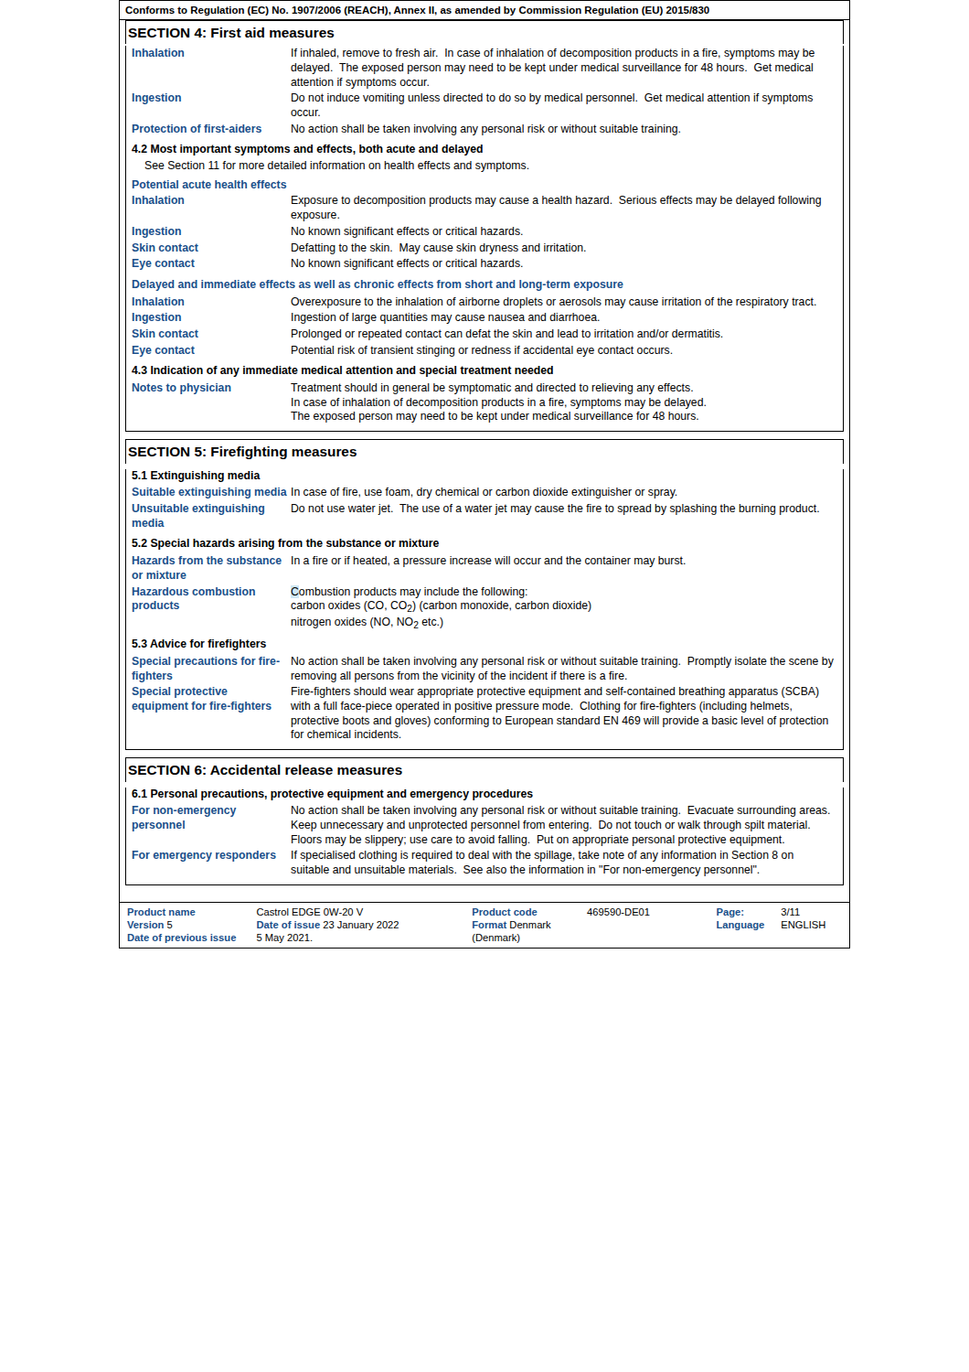Conforms to Regulation (EC) No. 1907/2006 (REACH), Annex II, as amended by Commission Regulation (EU) 2015/830
SECTION 4: First aid measures
| Inhalation | If inhaled, remove to fresh air. In case of inhalation of decomposition products in a fire, symptoms may be delayed. The exposed person may need to be kept under medical surveillance for 48 hours. Get medical attention if symptoms occur. |
| Ingestion | Do not induce vomiting unless directed to do so by medical personnel. Get medical attention if symptoms occur. |
| Protection of first-aiders | No action shall be taken involving any personal risk or without suitable training. |
4.2 Most important symptoms and effects, both acute and delayed
See Section 11 for more detailed information on health effects and symptoms.
Potential acute health effects
| Inhalation | Exposure to decomposition products may cause a health hazard. Serious effects may be delayed following exposure. |
| Ingestion | No known significant effects or critical hazards. |
| Skin contact | Defatting to the skin. May cause skin dryness and irritation. |
| Eye contact | No known significant effects or critical hazards. |
Delayed and immediate effects as well as chronic effects from short and long-term exposure
| Inhalation | Overexposure to the inhalation of airborne droplets or aerosols may cause irritation of the respiratory tract. |
| Ingestion | Ingestion of large quantities may cause nausea and diarrhoea. |
| Skin contact | Prolonged or repeated contact can defat the skin and lead to irritation and/or dermatitis. |
| Eye contact | Potential risk of transient stinging or redness if accidental eye contact occurs. |
4.3 Indication of any immediate medical attention and special treatment needed
| Notes to physician | Treatment should in general be symptomatic and directed to relieving any effects. In case of inhalation of decomposition products in a fire, symptoms may be delayed. The exposed person may need to be kept under medical surveillance for 48 hours. |
SECTION 5: Firefighting measures
5.1 Extinguishing media
| Suitable extinguishing media | In case of fire, use foam, dry chemical or carbon dioxide extinguisher or spray. |
| Unsuitable extinguishing media | Do not use water jet. The use of a water jet may cause the fire to spread by splashing the burning product. |
5.2 Special hazards arising from the substance or mixture
| Hazards from the substance or mixture | In a fire or if heated, a pressure increase will occur and the container may burst. |
| Hazardous combustion products | C ombustion products may include the following: carbon oxides (CO, CO 2 ) (carbon monoxide, carbon dioxide) nitrogen oxides (NO, NO 2 etc.) |
5.3 Advice for firefighters
| Special precautions for fire-fighters | No action shall be taken involving any personal risk or without suitable training. Promptly isolate the scene by removing all persons from the vicinity of the incident if there is a fire. |
| Special protective equipment for fire-fighters | Fire-fighters should wear appropriate protective equipment and self-contained breathing apparatus (SCBA) with a full face-piece operated in positive pressure mode. Clothing for fire-fighters (including helmets, protective boots and gloves) conforming to European standard EN 469 will provide a basic level of protection for chemical incidents. |
SECTION 6: Accidental release measures
6.1 Personal precautions, protective equipment and emergency procedures
| For non-emergency personnel | No action shall be taken involving any personal risk or without suitable training. Evacuate surrounding areas. Keep unnecessary and unprotected personnel from entering. Do not touch or walk through spilt material. Floors may be slippery; use care to avoid falling. Put on appropriate personal protective equipment. |
| For emergency responders | If specialised clothing is required to deal with the spillage, take note of any information in Section 8 on suitable and unsuitable materials. See also the information in "For non-emergency personnel". |
| Product name | Castrol EDGE 0W-20 V | Product code | 469590-DE01 | Page: | 3/11 |
| Version 5 | Date of issue 23 January 2022 | Format Denmark | | Language | ENGLISH |
| Date of previous issue | 5 May 2021. | (Denmark) | | | |